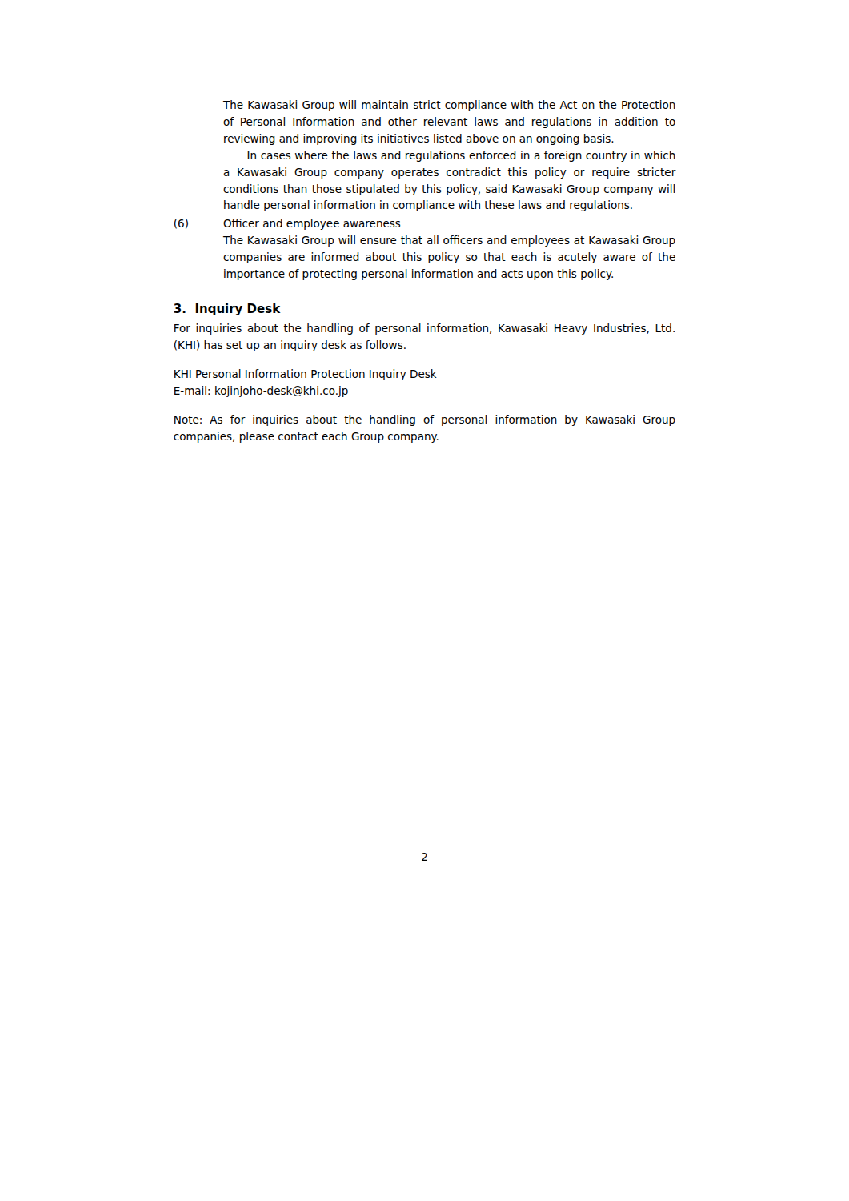The Kawasaki Group will maintain strict compliance with the Act on the Protection of Personal Information and other relevant laws and regulations in addition to reviewing and improving its initiatives listed above on an ongoing basis.
In cases where the laws and regulations enforced in a foreign country in which a Kawasaki Group company operates contradict this policy or require stricter conditions than those stipulated by this policy, said Kawasaki Group company will handle personal information in compliance with these laws and regulations.
(6)
Officer and employee awareness
The Kawasaki Group will ensure that all officers and employees at Kawasaki Group companies are informed about this policy so that each is acutely aware of the importance of protecting personal information and acts upon this policy.
3. Inquiry Desk
For inquiries about the handling of personal information, Kawasaki Heavy Industries, Ltd. (KHI) has set up an inquiry desk as follows.
KHI Personal Information Protection Inquiry Desk
E-mail: kojinjoho-desk@khi.co.jp
Note: As for inquiries about the handling of personal information by Kawasaki Group companies, please contact each Group company.
2